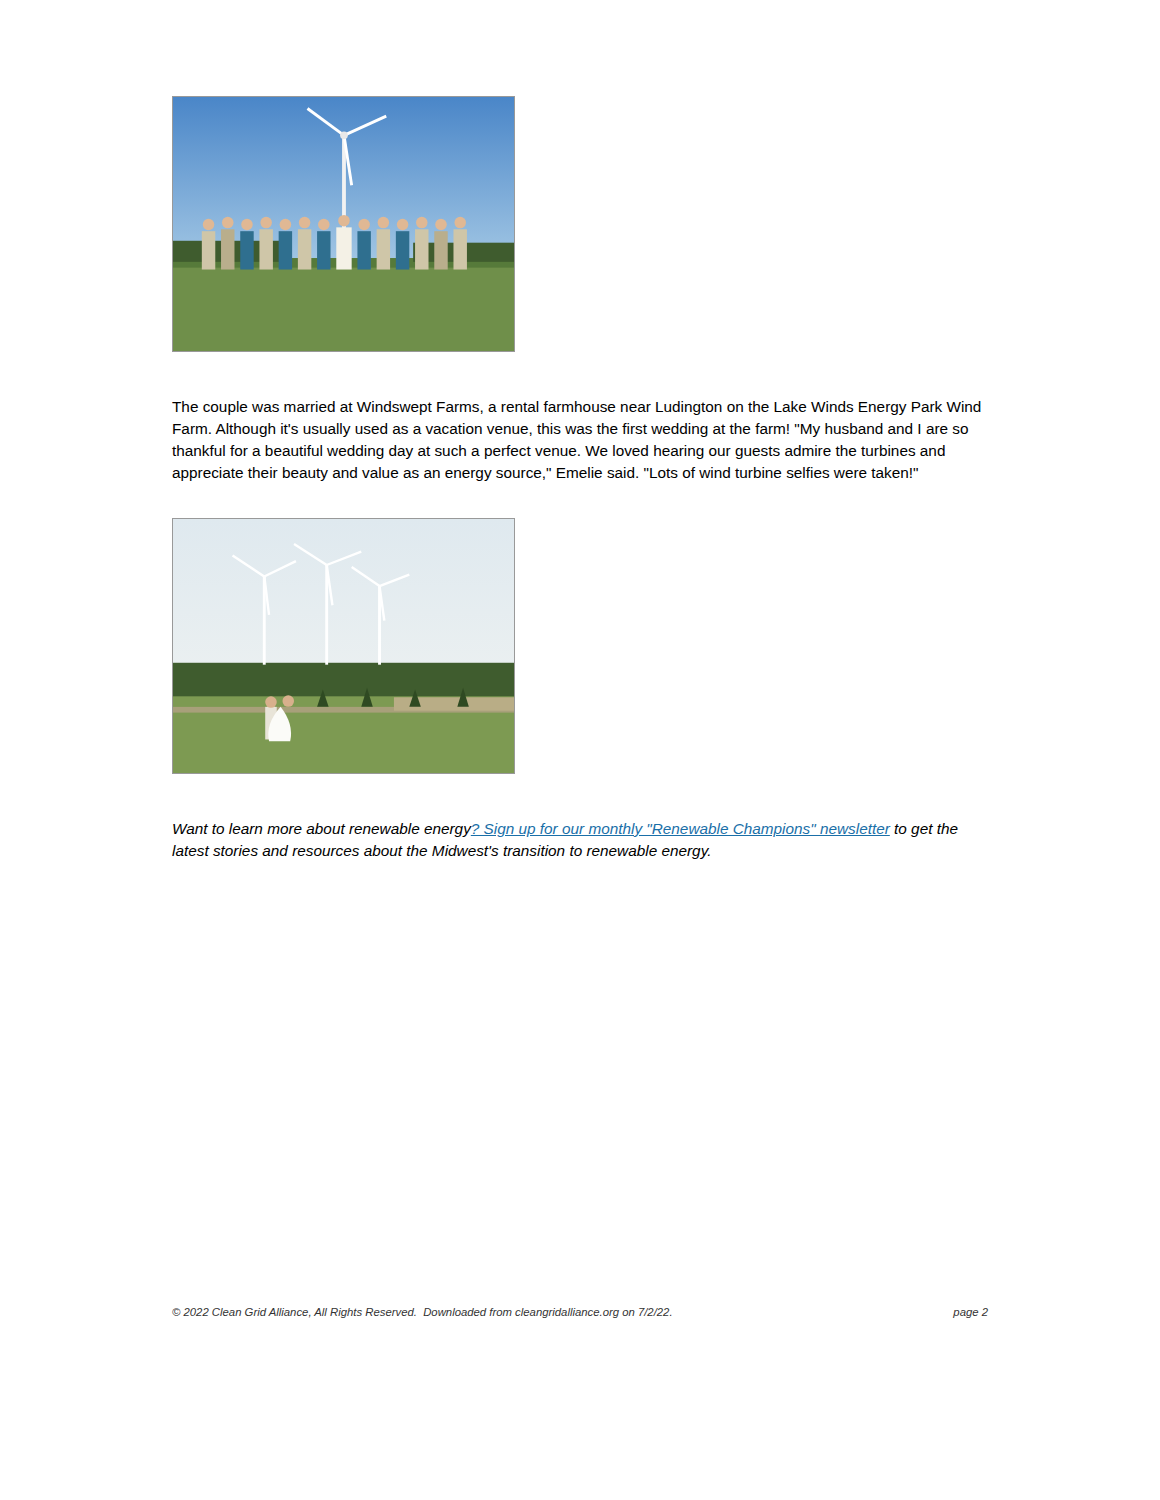The couple was married at Windswept Farms, a rental farmhouse near Ludington on the Lake Winds Energy Park Wind Farm. Although it's usually used as a vacation venue, this was the first wedding at the farm! "My husband and I are so thankful for a beautiful wedding day at such a perfect venue. We loved hearing our guests admire the turbines and appreciate their beauty and value as an energy source," Emelie said. "Lots of wind turbine selfies were taken!"
Want to learn more about renewable energy? Sign up for our monthly "Renewable Champions" newsletter to get the latest stories and resources about the Midwest's transition to renewable energy.
© 2022 Clean Grid Alliance, All Rights Reserved. Downloaded from cleangridalliance.org on 7/2/22. page 2